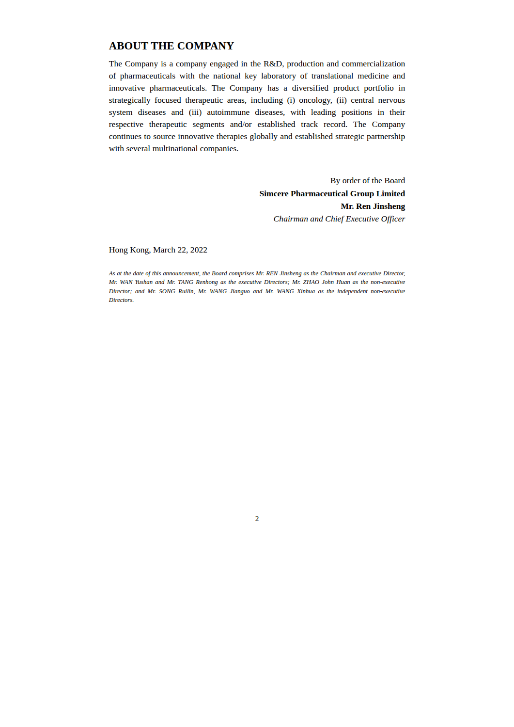ABOUT THE COMPANY
The Company is a company engaged in the R&D, production and commercialization of pharmaceuticals with the national key laboratory of translational medicine and innovative pharmaceuticals. The Company has a diversified product portfolio in strategically focused therapeutic areas, including (i) oncology, (ii) central nervous system diseases and (iii) autoimmune diseases, with leading positions in their respective therapeutic segments and/or established track record. The Company continues to source innovative therapies globally and established strategic partnership with several multinational companies.
By order of the Board
Simcere Pharmaceutical Group Limited
Mr. Ren Jinsheng
Chairman and Chief Executive Officer
Hong Kong, March 22, 2022
As at the date of this announcement, the Board comprises Mr. REN Jinsheng as the Chairman and executive Director, Mr. WAN Yushan and Mr. TANG Renhong as the executive Directors; Mr. ZHAO John Huan as the non-executive Director; and Mr. SONG Ruilin, Mr. WANG Jianguo and Mr. WANG Xinhua as the independent non-executive Directors.
2